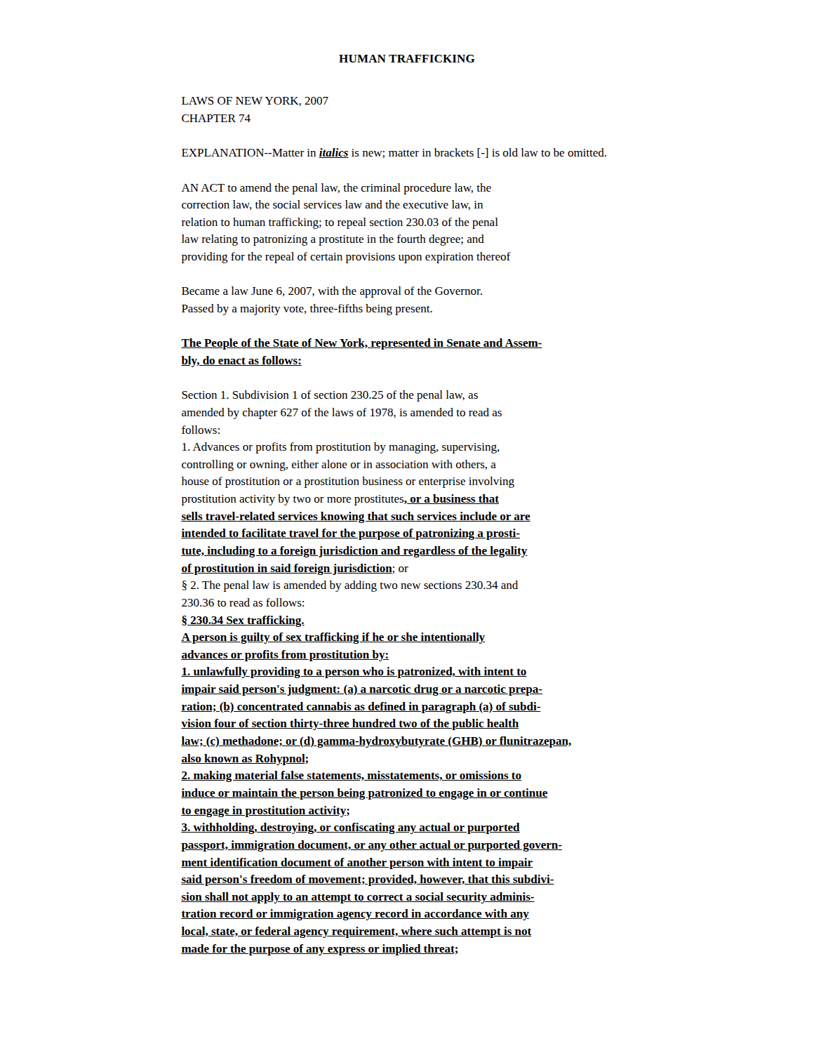HUMAN TRAFFICKING
LAWS OF NEW YORK, 2007
CHAPTER 74
EXPLANATION--Matter in italics is new; matter in brackets [-] is old law to be omitted.
AN ACT to amend the penal law, the criminal procedure law, the
correction law, the social services law and the executive law, in
relation to human trafficking; to repeal section 230.03 of the penal
law relating to patronizing a prostitute in the fourth degree; and
providing for the repeal of certain provisions upon expiration thereof
Became a law June 6, 2007, with the approval of the Governor.
Passed by a majority vote, three-fifths being present.
The People of the State of New York, represented in Senate and Assem-
bly, do enact as follows:
Section 1. Subdivision 1 of section 230.25 of the penal law, as
amended by chapter 627 of the laws of 1978, is amended to read as
follows:
1. Advances or profits from prostitution by managing, supervising,
controlling or owning, either alone or in association with others, a
house of prostitution or a prostitution business or enterprise involving
prostitution activity by two or more prostitutes, or a business that
sells travel-related services knowing that such services include or are
intended to facilitate travel for the purpose of patronizing a prosti-
tute, including to a foreign jurisdiction and regardless of the legality
of prostitution in said foreign jurisdiction; or
§ 2. The penal law is amended by adding two new sections 230.34 and
230.36 to read as follows:
§ 230.34 Sex trafficking.
A person is guilty of sex trafficking if he or she intentionally
advances or profits from prostitution by:
1. unlawfully providing to a person who is patronized, with intent to
impair said person's judgment: (a) a narcotic drug or a narcotic prepa-
ration; (b) concentrated cannabis as defined in paragraph (a) of subdi-
vision four of section thirty-three hundred two of the public health
law; (c) methadone; or (d) gamma-hydroxybutyrate (GHB) or flunitrazepan,
also known as Rohypnol;
2. making material false statements, misstatements, or omissions to
induce or maintain the person being patronized to engage in or continue
to engage in prostitution activity;
3. withholding, destroying, or confiscating any actual or purported
passport, immigration document, or any other actual or purported govern-
ment identification document of another person with intent to impair
said person's freedom of movement; provided, however, that this subdivi-
sion shall not apply to an attempt to correct a social security adminis-
tration record or immigration agency record in accordance with any
local, state, or federal agency requirement, where such attempt is not
made for the purpose of any express or implied threat;